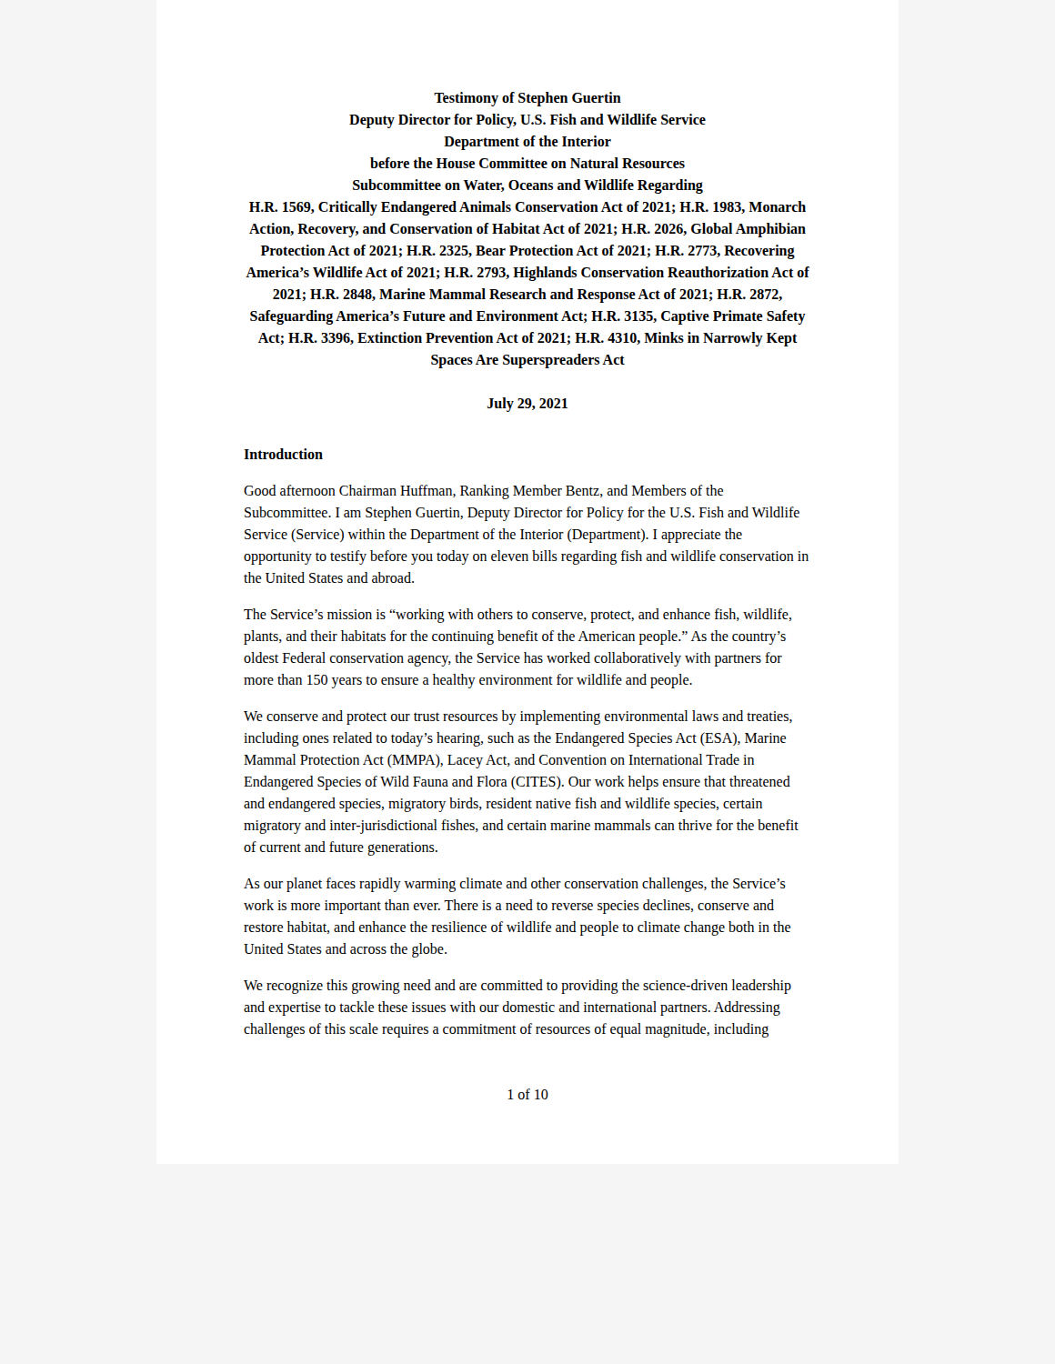Testimony of Stephen Guertin
Deputy Director for Policy, U.S. Fish and Wildlife Service
Department of the Interior
before the House Committee on Natural Resources
Subcommittee on Water, Oceans and Wildlife Regarding
H.R. 1569, Critically Endangered Animals Conservation Act of 2021; H.R. 1983, Monarch Action, Recovery, and Conservation of Habitat Act of 2021; H.R. 2026, Global Amphibian Protection Act of 2021; H.R. 2325, Bear Protection Act of 2021; H.R. 2773, Recovering America’s Wildlife Act of 2021; H.R. 2793, Highlands Conservation Reauthorization Act of 2021; H.R. 2848, Marine Mammal Research and Response Act of 2021; H.R. 2872, Safeguarding America’s Future and Environment Act; H.R. 3135, Captive Primate Safety Act; H.R. 3396, Extinction Prevention Act of 2021; H.R. 4310, Minks in Narrowly Kept Spaces Are Superspreaders Act
July 29, 2021
Introduction
Good afternoon Chairman Huffman, Ranking Member Bentz, and Members of the Subcommittee. I am Stephen Guertin, Deputy Director for Policy for the U.S. Fish and Wildlife Service (Service) within the Department of the Interior (Department). I appreciate the opportunity to testify before you today on eleven bills regarding fish and wildlife conservation in the United States and abroad.
The Service’s mission is “working with others to conserve, protect, and enhance fish, wildlife, plants, and their habitats for the continuing benefit of the American people.” As the country’s oldest Federal conservation agency, the Service has worked collaboratively with partners for more than 150 years to ensure a healthy environment for wildlife and people.
We conserve and protect our trust resources by implementing environmental laws and treaties, including ones related to today’s hearing, such as the Endangered Species Act (ESA), Marine Mammal Protection Act (MMPA), Lacey Act, and Convention on International Trade in Endangered Species of Wild Fauna and Flora (CITES). Our work helps ensure that threatened and endangered species, migratory birds, resident native fish and wildlife species, certain migratory and inter-jurisdictional fishes, and certain marine mammals can thrive for the benefit of current and future generations.
As our planet faces rapidly warming climate and other conservation challenges, the Service’s work is more important than ever. There is a need to reverse species declines, conserve and restore habitat, and enhance the resilience of wildlife and people to climate change both in the United States and across the globe.
We recognize this growing need and are committed to providing the science-driven leadership and expertise to tackle these issues with our domestic and international partners. Addressing challenges of this scale requires a commitment of resources of equal magnitude, including
1 of 10